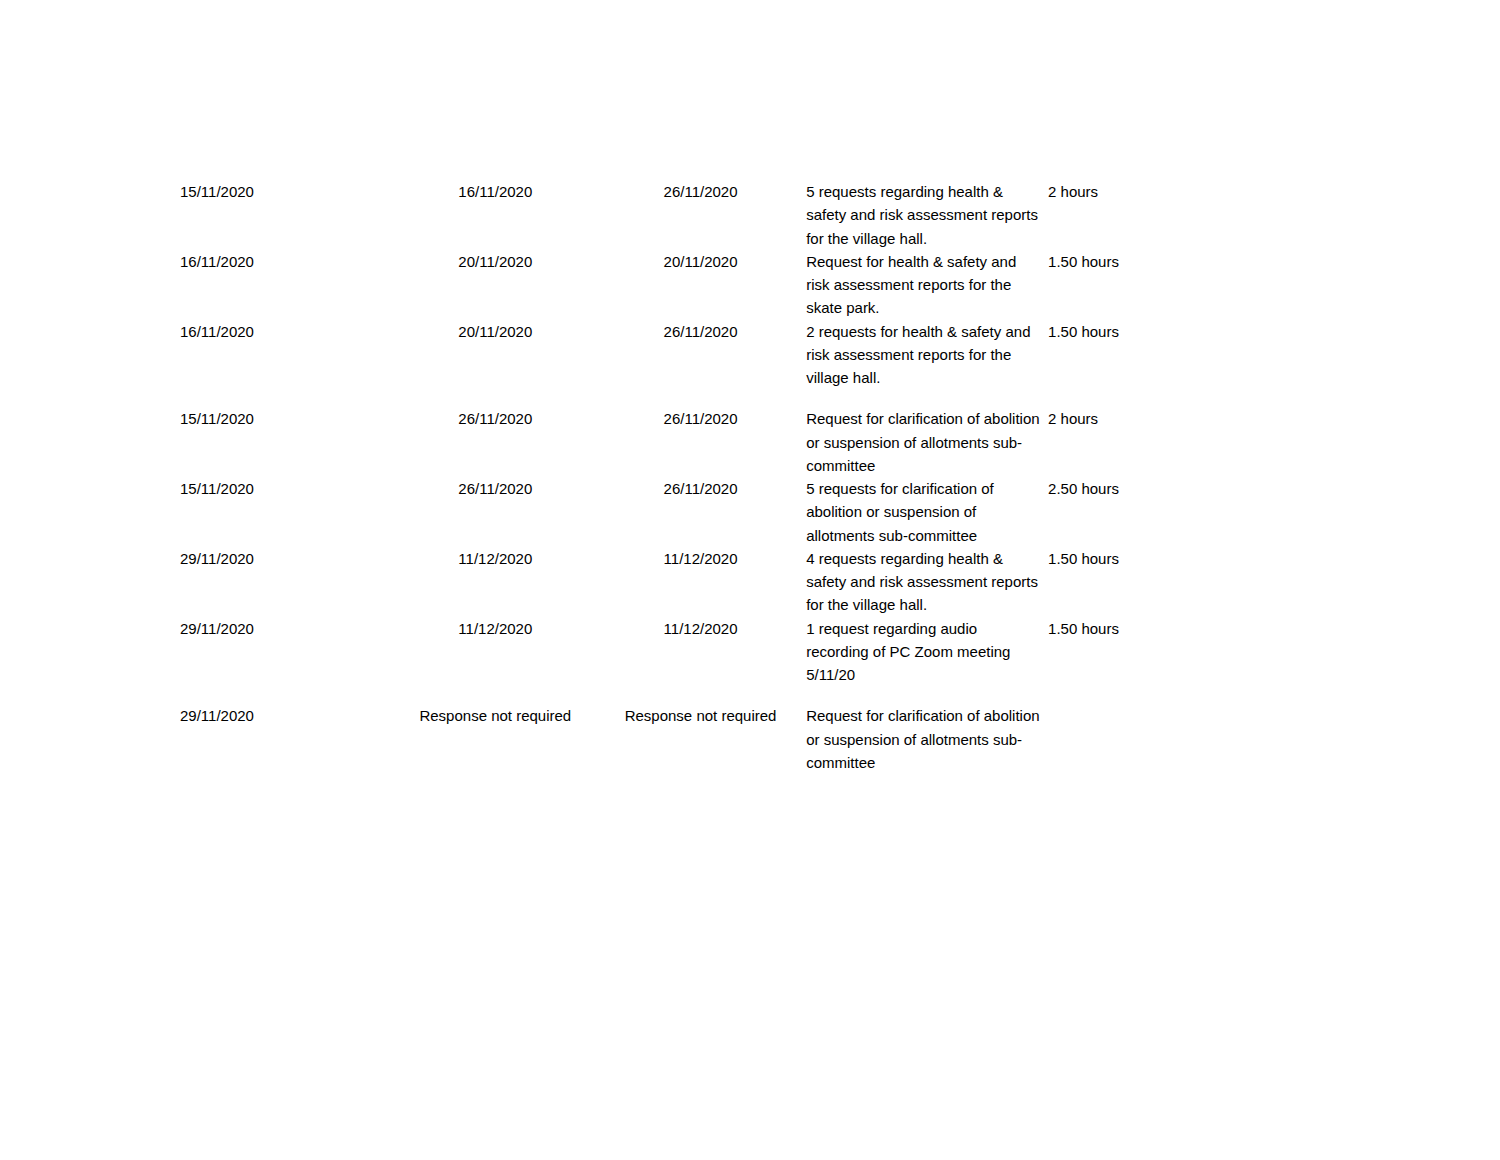| 15/11/2020 | 16/11/2020 | 26/11/2020 | 5 requests regarding health & safety and risk assessment reports for the village hall. | 2 hours |
| 16/11/2020 | 20/11/2020 | 20/11/2020 | Request for health & safety and risk assessment reports for the skate park. | 1.50 hours |
| 16/11/2020 | 20/11/2020 | 26/11/2020 | 2 requests for health & safety and risk assessment reports for the village hall. | 1.50 hours |
| 15/11/2020 | 26/11/2020 | 26/11/2020 | Request for clarification of abolition or suspension of allotments sub-committee | 2 hours |
| 15/11/2020 | 26/11/2020 | 26/11/2020 | 5 requests for clarification of abolition or suspension of allotments sub-committee | 2.50 hours |
| 29/11/2020 | 11/12/2020 | 11/12/2020 | 4 requests regarding health & safety and risk assessment reports for the village hall. | 1.50 hours |
| 29/11/2020 | 11/12/2020 | 11/12/2020 | 1 request regarding audio recording of PC Zoom meeting 5/11/20 | 1.50 hours |
| 29/11/2020 | Response not required | Response not required | Request for clarification of abolition or suspension of allotments sub-committee | |